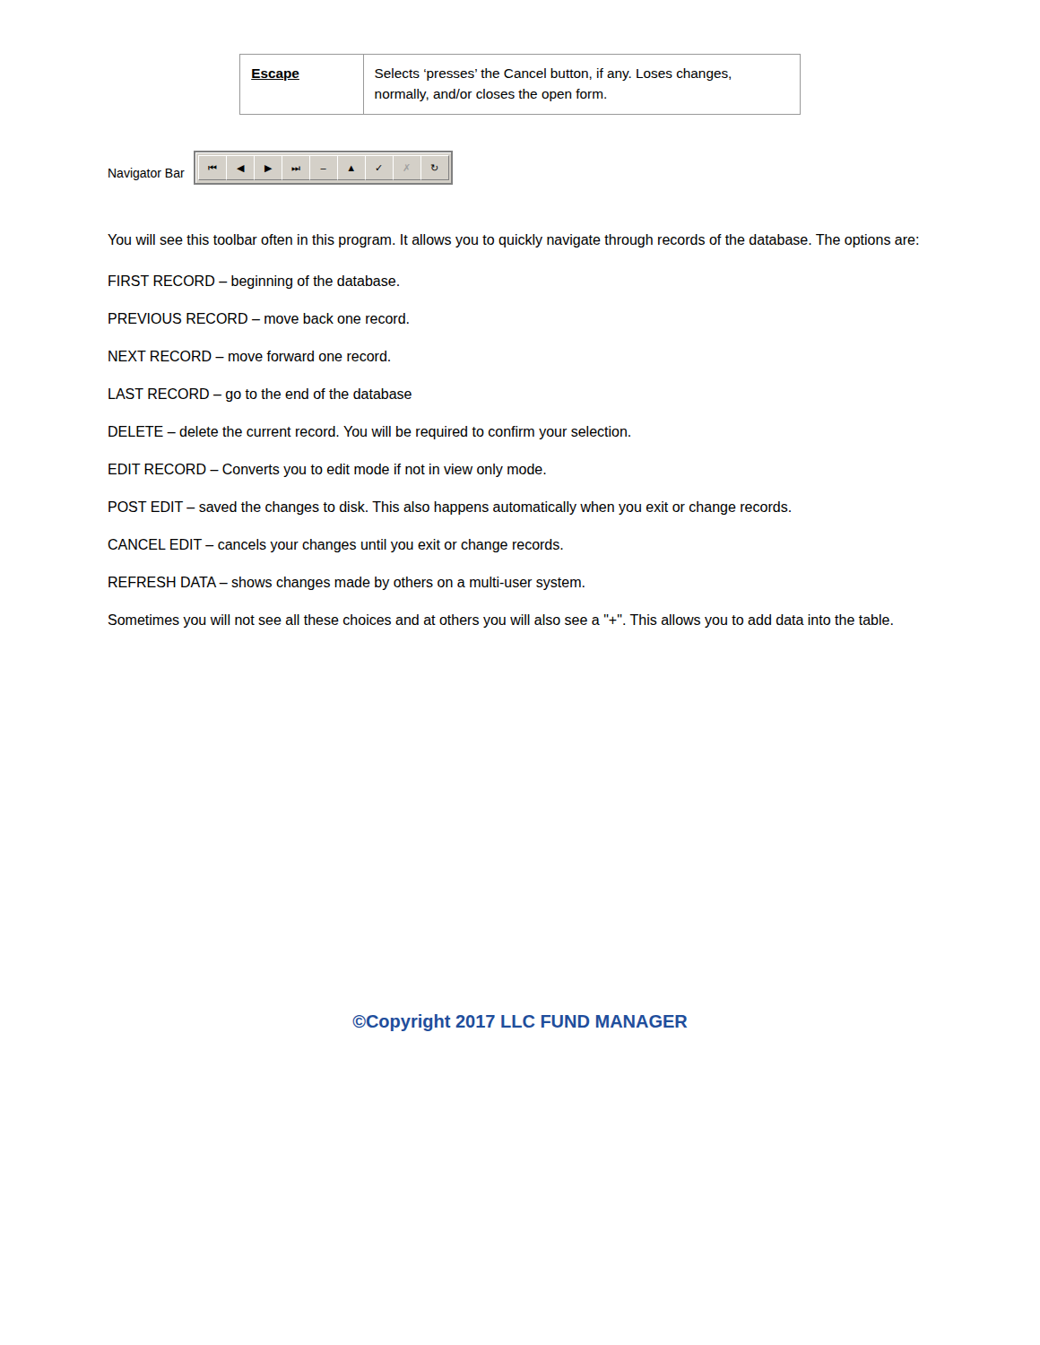| Escape | Selects ‘presses’ the Cancel button, if any. Loses changes, normally, and/or closes the open form. |
Navigator Bar ⏮ ◀ ▶ ⏭ – ▲ ✓ ✗ ↻
You will see this toolbar often in this program. It allows you to quickly navigate through records of the database. The options are:
FIRST RECORD – beginning of the database.
PREVIOUS RECORD – move back one record.
NEXT RECORD – move forward one record.
LAST RECORD – go to the end of the database
DELETE – delete the current record. You will be required to confirm your selection.
EDIT RECORD – Converts you to edit mode if not in view only mode.
POST EDIT – saved the changes to disk. This also happens automatically when you exit or change records.
CANCEL EDIT – cancels your changes until you exit or change records.
REFRESH DATA – shows changes made by others on a multi-user system.
Sometimes you will not see all these choices and at others you will also see a "+". This allows you to add data into the table.
©Copyright 2017 LLC FUND MANAGER